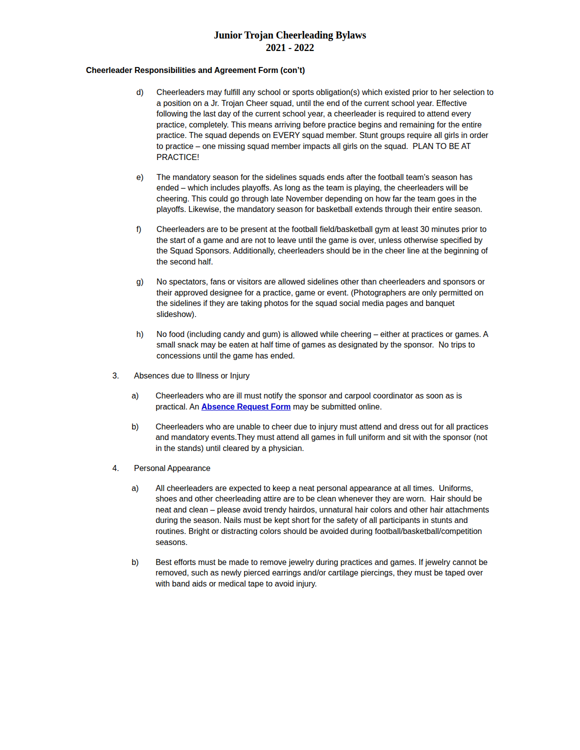Junior Trojan Cheerleading Bylaws
2021 - 2022
Cheerleader Responsibilities and Agreement Form (con’t)
d)
Cheerleaders may fulfill any school or sports obligation(s) which existed prior to her selection to a position on a Jr. Trojan Cheer squad, until the end of the current school year. Effective following the last day of the current school year, a cheerleader is required to attend every practice, completely. This means arriving before practice begins and remaining for the entire practice. The squad depends on EVERY squad member. Stunt groups require all girls in order to practice – one missing squad member impacts all girls on the squad. PLAN TO BE AT PRACTICE!
e)
The mandatory season for the sidelines squads ends after the football team's season has ended – which includes playoffs. As long as the team is playing, the cheerleaders will be cheering. This could go through late November depending on how far the team goes in the playoffs. Likewise, the mandatory season for basketball extends through their entire season.
f)
Cheerleaders are to be present at the football field/basketball gym at least 30 minutes prior to the start of a game and are not to leave until the game is over, unless otherwise specified by the Squad Sponsors. Additionally, cheerleaders should be in the cheer line at the beginning of the second half.
g)
No spectators, fans or visitors are allowed sidelines other than cheerleaders and sponsors or their approved designee for a practice, game or event. (Photographers are only permitted on the sidelines if they are taking photos for the squad social media pages and banquet slideshow).
h)
No food (including candy and gum) is allowed while cheering – either at practices or games. A small snack may be eaten at half time of games as designated by the sponsor. No trips to concessions until the game has ended.
3.
Absences due to Illness or Injury
a)
Cheerleaders who are ill must notify the sponsor and carpool coordinator as soon as is practical. An Absence Request Form may be submitted online.
b)
Cheerleaders who are unable to cheer due to injury must attend and dress out for all practices and mandatory events.They must attend all games in full uniform and sit with the sponsor (not in the stands) until cleared by a physician.
4.
Personal Appearance
a)
All cheerleaders are expected to keep a neat personal appearance at all times. Uniforms, shoes and other cheerleading attire are to be clean whenever they are worn. Hair should be neat and clean – please avoid trendy hairdos, unnatural hair colors and other hair attachments during the season. Nails must be kept short for the safety of all participants in stunts and routines. Bright or distracting colors should be avoided during football/basketball/competition seasons.
b)
Best efforts must be made to remove jewelry during practices and games. If jewelry cannot be removed, such as newly pierced earrings and/or cartilage piercings, they must be taped over with band aids or medical tape to avoid injury.